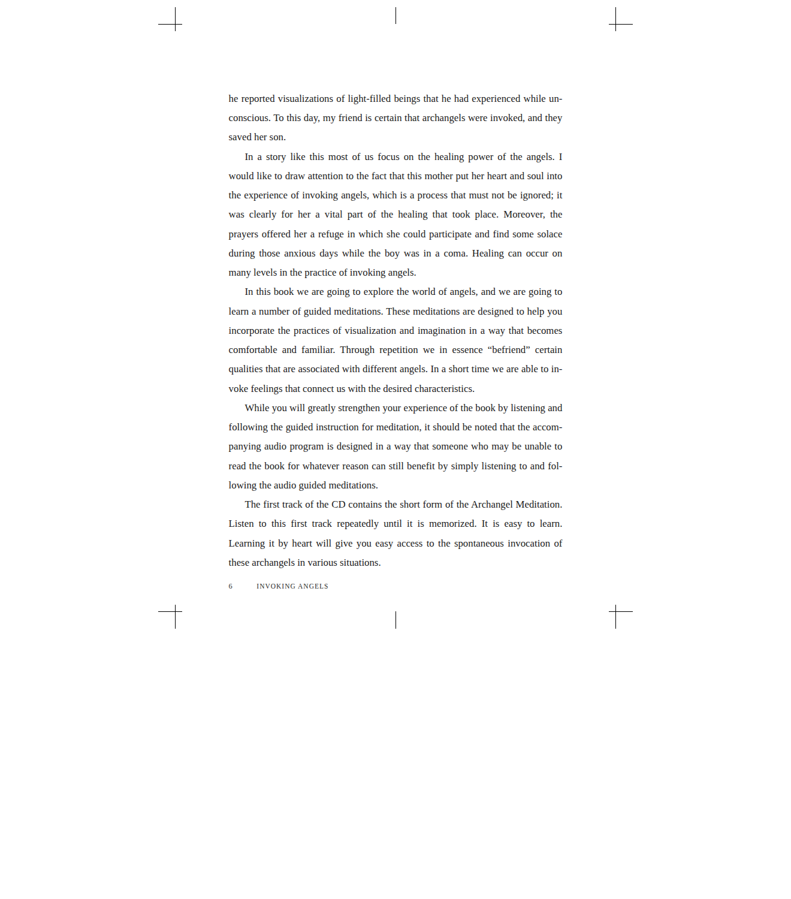he reported visualizations of light-filled beings that he had experienced while unconscious. To this day, my friend is certain that archangels were invoked, and they saved her son.
In a story like this most of us focus on the healing power of the angels. I would like to draw attention to the fact that this mother put her heart and soul into the experience of invoking angels, which is a process that must not be ignored; it was clearly for her a vital part of the healing that took place. Moreover, the prayers offered her a refuge in which she could participate and find some solace during those anxious days while the boy was in a coma. Healing can occur on many levels in the practice of invoking angels.
In this book we are going to explore the world of angels, and we are going to learn a number of guided meditations. These meditations are designed to help you incorporate the practices of visualization and imagination in a way that becomes comfortable and familiar. Through repetition we in essence “befriend” certain qualities that are associated with different angels. In a short time we are able to invoke feelings that connect us with the desired characteristics.
While you will greatly strengthen your experience of the book by listening and following the guided instruction for meditation, it should be noted that the accompanying audio program is designed in a way that someone who may be unable to read the book for whatever reason can still benefit by simply listening to and following the audio guided meditations.
The first track of the CD contains the short form of the Archangel Meditation. Listen to this first track repeatedly until it is memorized. It is easy to learn. Learning it by heart will give you easy access to the spontaneous invocation of these archangels in various situations.
6 INVOKING ANGELS